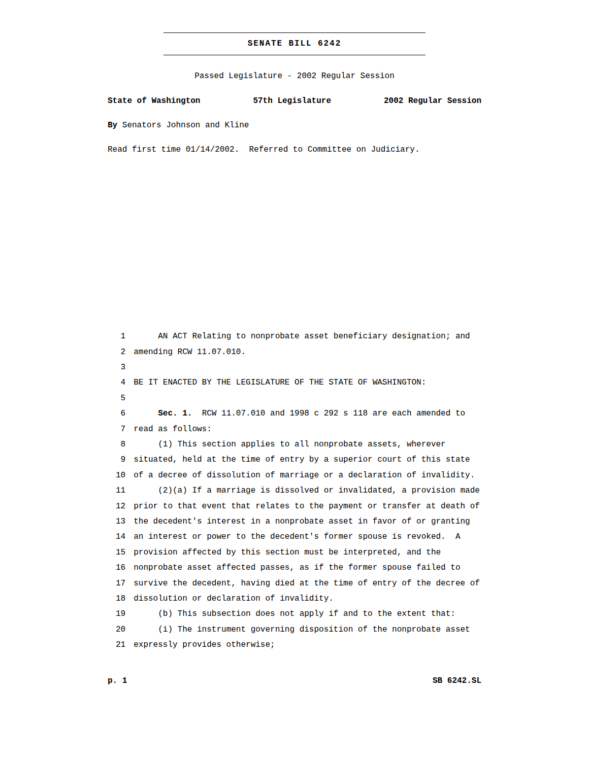SENATE BILL 6242
Passed Legislature - 2002 Regular Session
State of Washington 57th Legislature 2002 Regular Session
By Senators Johnson and Kline
Read first time 01/14/2002. Referred to Committee on Judiciary.
AN ACT Relating to nonprobate asset beneficiary designation; and
amending RCW 11.07.010.
BE IT ENACTED BY THE LEGISLATURE OF THE STATE OF WASHINGTON:
Sec. 1. RCW 11.07.010 and 1998 c 292 s 118 are each amended to
read as follows:
(1) This section applies to all nonprobate assets, wherever
situated, held at the time of entry by a superior court of this state
of a decree of dissolution of marriage or a declaration of invalidity.
(2)(a) If a marriage is dissolved or invalidated, a provision made
prior to that event that relates to the payment or transfer at death of
the decedent's interest in a nonprobate asset in favor of or granting
an interest or power to the decedent's former spouse is revoked. A
provision affected by this section must be interpreted, and the
nonprobate asset affected passes, as if the former spouse failed to
survive the decedent, having died at the time of entry of the decree of
dissolution or declaration of invalidity.
(b) This subsection does not apply if and to the extent that:
(i) The instrument governing disposition of the nonprobate asset
expressly provides otherwise;
p. 1 SB 6242.SL